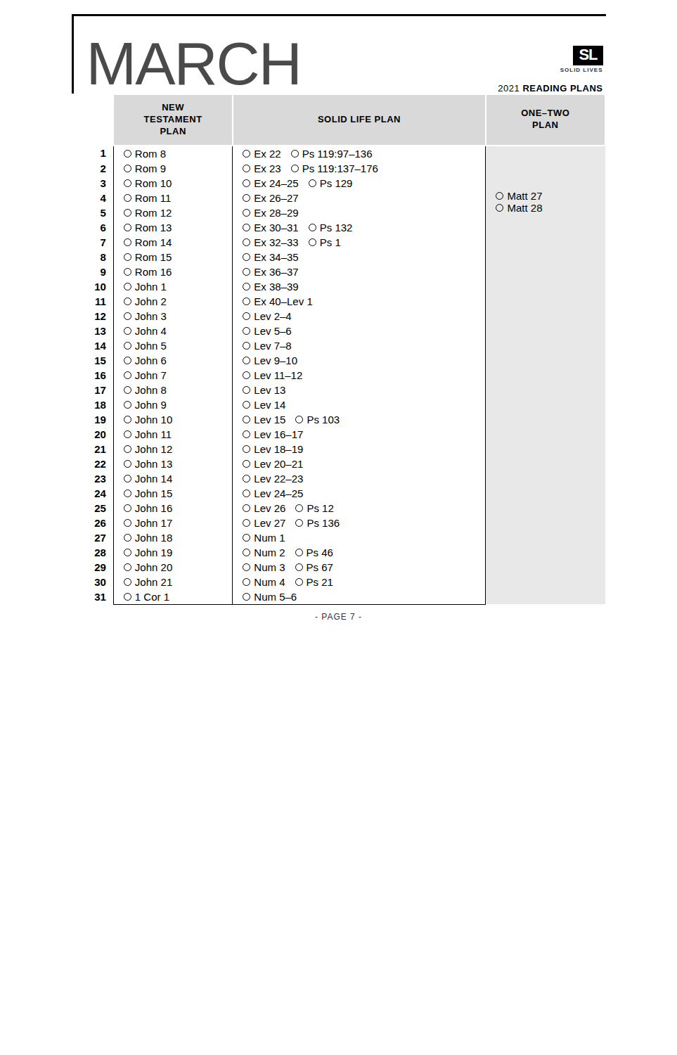MARCH
SL
SOLID LIVES
2021 READING PLANS
| | NEW TESTAMENT PLAN | SOLID LIFE PLAN | ONE–TWO PLAN |
| --- | --- | --- | --- |
| 1 | Rom 8 | Ex 22 Ps 119:97–136 | Matt 27 Matt 28 |
| 2 | Rom 9 | Ex 23 Ps 119:137–176 |
| 3 | Rom 10 | Ex 24–25 Ps 129 |
| 4 | Rom 11 | Ex 26–27 |
| 5 | Rom 12 | Ex 28–29 |
| 6 | Rom 13 | Ex 30–31 Ps 132 |
| 7 | Rom 14 | Ex 32–33 Ps 1 |
| 8 | Rom 15 | Ex 34–35 |
| 9 | Rom 16 | Ex 36–37 |
| 10 | John 1 | Ex 38–39 |
| 11 | John 2 | Ex 40–Lev 1 |
| 12 | John 3 | Lev 2–4 |
| 13 | John 4 | Lev 5–6 |
| 14 | John 5 | Lev 7–8 |
| 15 | John 6 | Lev 9–10 |
| 16 | John 7 | Lev 11–12 |
| 17 | John 8 | Lev 13 |
| 18 | John 9 | Lev 14 |
| 19 | John 10 | Lev 15 Ps 103 |
| 20 | John 11 | Lev 16–17 |
| 21 | John 12 | Lev 18–19 |
| 22 | John 13 | Lev 20–21 |
| 23 | John 14 | Lev 22–23 |
| 24 | John 15 | Lev 24–25 |
| 25 | John 16 | Lev 26 Ps 12 |
| 26 | John 17 | Lev 27 Ps 136 |
| 27 | John 18 | Num 1 |
| 28 | John 19 | Num 2 Ps 46 |
| 29 | John 20 | Num 3 Ps 67 |
| 30 | John 21 | Num 4 Ps 21 |
| 31 | 1 Cor 1 | Num 5–6 |
- PAGE 7 -